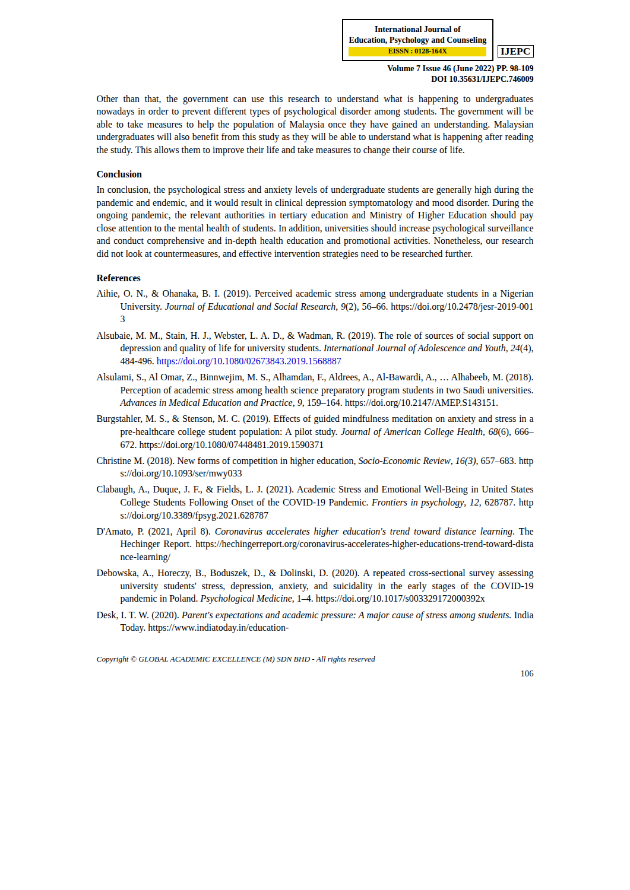International Journal of
Education, Psychology and Counseling EISSN : 0128-164X
IJEPC
Volume 7 Issue 46 (June 2022) PP. 98-109
DOI 10.35631/IJEPC.746009
Other than that, the government can use this research to understand what is happening to undergraduates nowadays in order to prevent different types of psychological disorder among students. The government will be able to take measures to help the population of Malaysia once they have gained an understanding. Malaysian undergraduates will also benefit from this study as they will be able to understand what is happening after reading the study. This allows them to improve their life and take measures to change their course of life.
Conclusion
In conclusion, the psychological stress and anxiety levels of undergraduate students are generally high during the pandemic and endemic, and it would result in clinical depression symptomatology and mood disorder. During the ongoing pandemic, the relevant authorities in tertiary education and Ministry of Higher Education should pay close attention to the mental health of students. In addition, universities should increase psychological surveillance and conduct comprehensive and in-depth health education and promotional activities. Nonetheless, our research did not look at countermeasures, and effective intervention strategies need to be researched further.
References
Aihie, O. N., & Ohanaka, B. I. (2019). Perceived academic stress among undergraduate students in a Nigerian University. Journal of Educational and Social Research, 9(2), 56–66. https://doi.org/10.2478/jesr-2019-0013
Alsubaie, M. M., Stain, H. J., Webster, L. A. D., & Wadman, R. (2019). The role of sources of social support on depression and quality of life for university students. International Journal of Adolescence and Youth, 24(4), 484-496. https://doi.org/10.1080/02673843.2019.1568887
Alsulami, S., Al Omar, Z., Binnwejim, M. S., Alhamdan, F., Aldrees, A., Al-Bawardi, A., … Alhabeeb, M. (2018). Perception of academic stress among health science preparatory program students in two Saudi universities. Advances in Medical Education and Practice, 9, 159–164. https://doi.org/10.2147/AMEP.S143151.
Burgstahler, M. S., & Stenson, M. C. (2019). Effects of guided mindfulness meditation on anxiety and stress in a pre-healthcare college student population: A pilot study. Journal of American College Health, 68(6), 666–672. https://doi.org/10.1080/07448481.2019.1590371
Christine M. (2018). New forms of competition in higher education, Socio-Economic Review, 16(3), 657–683. https://doi.org/10.1093/ser/mwy033
Clabaugh, A., Duque, J. F., & Fields, L. J. (2021). Academic Stress and Emotional Well-Being in United States College Students Following Onset of the COVID-19 Pandemic. Frontiers in psychology, 12, 628787. https://doi.org/10.3389/fpsyg.2021.628787
D'Amato, P. (2021, April 8). Coronavirus accelerates higher education's trend toward distance learning. The Hechinger Report. https://hechingerreport.org/coronavirus-accelerates-higher-educations-trend-toward-distance-learning/
Debowska, A., Horeczy, B., Boduszek, D., & Dolinski, D. (2020). A repeated cross-sectional survey assessing university students' stress, depression, anxiety, and suicidality in the early stages of the COVID-19 pandemic in Poland. Psychological Medicine, 1–4. https://doi.org/10.1017/s003329172000392x
Desk, I. T. W. (2020). Parent's expectations and academic pressure: A major cause of stress among students. India Today. https://www.indiatoday.in/education-
Copyright © GLOBAL ACADEMIC EXCELLENCE (M) SDN BHD - All rights reserved
106